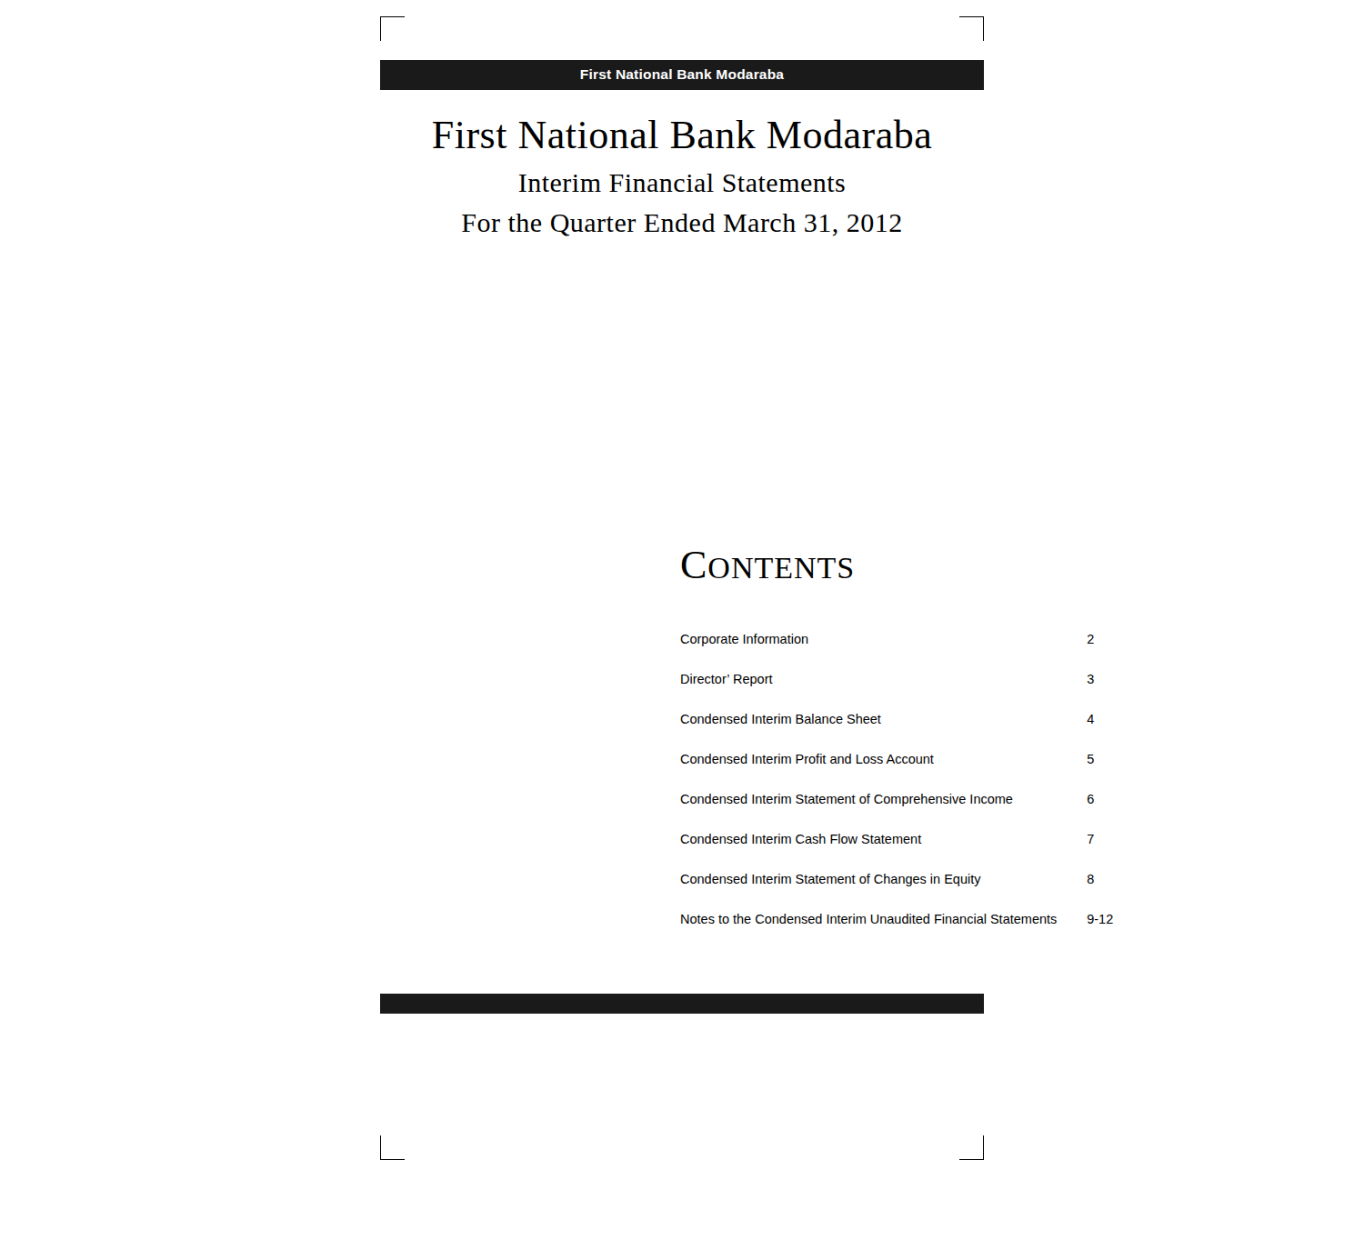First National Bank Modaraba
First National Bank Modaraba
Interim Financial Statements
For the Quarter Ended March 31, 2012
CONTENTS
| Corporate Information | 2 |
| Director’ Report | 3 |
| Condensed Interim Balance Sheet | 4 |
| Condensed Interim Profit and Loss Account | 5 |
| Condensed Interim Statement of Comprehensive Income | 6 |
| Condensed Interim Cash Flow Statement | 7 |
| Condensed Interim Statement of Changes in Equity | 8 |
| Notes to the Condensed Interim Unaudited Financial Statements | 9-12 |